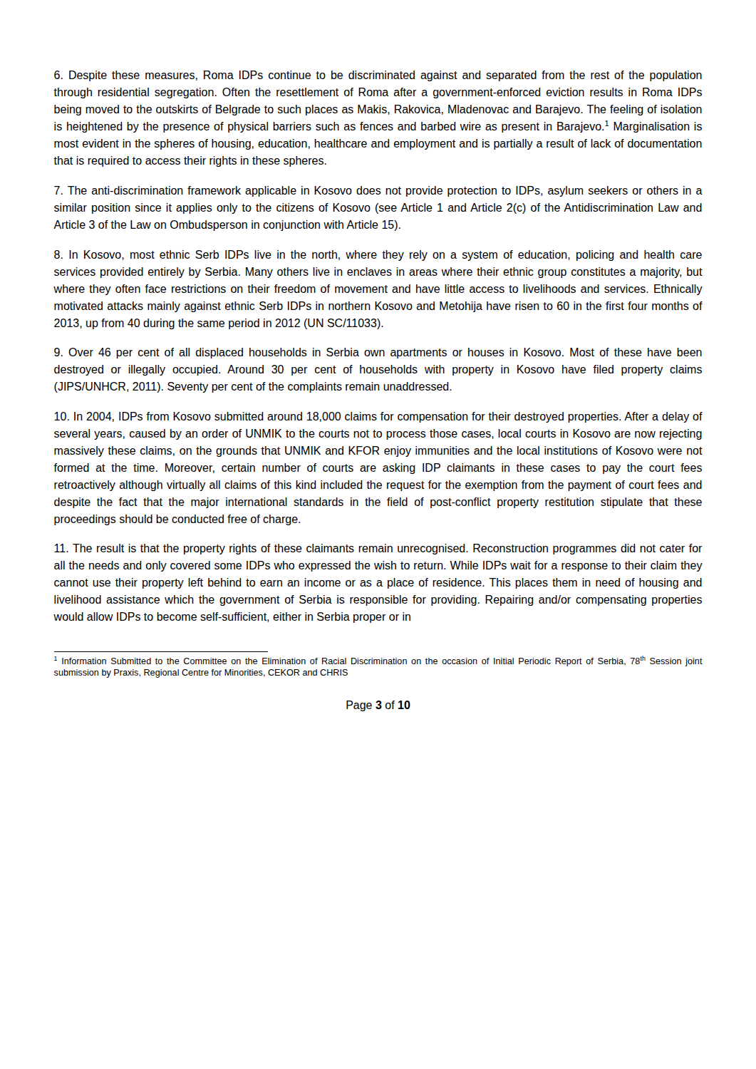6. Despite these measures, Roma IDPs continue to be discriminated against and separated from the rest of the population through residential segregation. Often the resettlement of Roma after a government-enforced eviction results in Roma IDPs being moved to the outskirts of Belgrade to such places as Makis, Rakovica, Mladenovac and Barajevo. The feeling of isolation is heightened by the presence of physical barriers such as fences and barbed wire as present in Barajevo.1 Marginalisation is most evident in the spheres of housing, education, healthcare and employment and is partially a result of lack of documentation that is required to access their rights in these spheres.
7. The anti-discrimination framework applicable in Kosovo does not provide protection to IDPs, asylum seekers or others in a similar position since it applies only to the citizens of Kosovo (see Article 1 and Article 2(c) of the Antidiscrimination Law and Article 3 of the Law on Ombudsperson in conjunction with Article 15).
8. In Kosovo, most ethnic Serb IDPs live in the north, where they rely on a system of education, policing and health care services provided entirely by Serbia. Many others live in enclaves in areas where their ethnic group constitutes a majority, but where they often face restrictions on their freedom of movement and have little access to livelihoods and services. Ethnically motivated attacks mainly against ethnic Serb IDPs in northern Kosovo and Metohija have risen to 60 in the first four months of 2013, up from 40 during the same period in 2012 (UN SC/11033).
9. Over 46 per cent of all displaced households in Serbia own apartments or houses in Kosovo. Most of these have been destroyed or illegally occupied. Around 30 per cent of households with property in Kosovo have filed property claims (JIPS/UNHCR, 2011). Seventy per cent of the complaints remain unaddressed.
10. In 2004, IDPs from Kosovo submitted around 18,000 claims for compensation for their destroyed properties. After a delay of several years, caused by an order of UNMIK to the courts not to process those cases, local courts in Kosovo are now rejecting massively these claims, on the grounds that UNMIK and KFOR enjoy immunities and the local institutions of Kosovo were not formed at the time. Moreover, certain number of courts are asking IDP claimants in these cases to pay the court fees retroactively although virtually all claims of this kind included the request for the exemption from the payment of court fees and despite the fact that the major international standards in the field of post-conflict property restitution stipulate that these proceedings should be conducted free of charge.
11. The result is that the property rights of these claimants remain unrecognised. Reconstruction programmes did not cater for all the needs and only covered some IDPs who expressed the wish to return. While IDPs wait for a response to their claim they cannot use their property left behind to earn an income or as a place of residence. This places them in need of housing and livelihood assistance which the government of Serbia is responsible for providing. Repairing and/or compensating properties would allow IDPs to become self-sufficient, either in Serbia proper or in
1 Information Submitted to the Committee on the Elimination of Racial Discrimination on the occasion of Initial Periodic Report of Serbia, 78th Session joint submission by Praxis, Regional Centre for Minorities, CEKOR and CHRIS
Page 3 of 10